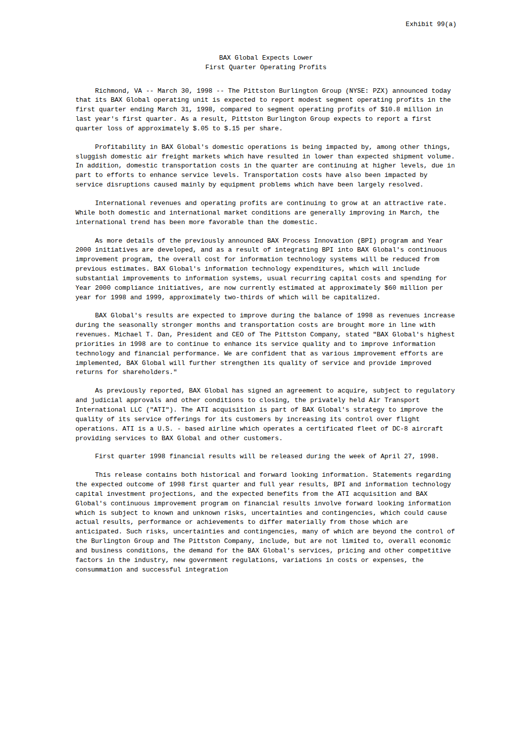Exhibit 99(a)
BAX Global Expects Lower
First Quarter Operating Profits
Richmond, VA -- March 30, 1998 -- The Pittston Burlington Group (NYSE: PZX) announced today that its BAX Global operating unit is expected to report modest segment operating profits in the first quarter ending March 31, 1998, compared to segment operating profits of $10.8 million in last year's first quarter. As a result, Pittston Burlington Group expects to report a first quarter loss of approximately $.05 to $.15 per share.
Profitability in BAX Global's domestic operations is being impacted by, among other things, sluggish domestic air freight markets which have resulted in lower than expected shipment volume. In addition, domestic transportation costs in the quarter are continuing at higher levels, due in part to efforts to enhance service levels. Transportation costs have also been impacted by service disruptions caused mainly by equipment problems which have been largely resolved.
International revenues and operating profits are continuing to grow at an attractive rate. While both domestic and international market conditions are generally improving in March, the international trend has been more favorable than the domestic.
As more details of the previously announced BAX Process Innovation (BPI) program and Year 2000 initiatives are developed, and as a result of integrating BPI into BAX Global's continuous improvement program, the overall cost for information technology systems will be reduced from previous estimates. BAX Global's information technology expenditures, which will include substantial improvements to information systems, usual recurring capital costs and spending for Year 2000 compliance initiatives, are now currently estimated at approximately $60 million per year for 1998 and 1999, approximately two-thirds of which will be capitalized.
BAX Global's results are expected to improve during the balance of 1998 as revenues increase during the seasonally stronger months and transportation costs are brought more in line with revenues. Michael T. Dan, President and CEO of The Pittston Company, stated "BAX Global's highest priorities in 1998 are to continue to enhance its service quality and to improve information technology and financial performance. We are confident that as various improvement efforts are implemented, BAX Global will further strengthen its quality of service and provide improved returns for shareholders."
As previously reported, BAX Global has signed an agreement to acquire, subject to regulatory and judicial approvals and other conditions to closing, the privately held Air Transport International LLC ("ATI"). The ATI acquisition is part of BAX Global's strategy to improve the quality of its service offerings for its customers by increasing its control over flight operations. ATI is a U.S. - based airline which operates a certificated fleet of DC-8 aircraft providing services to BAX Global and other customers.
First quarter 1998 financial results will be released during the week of April 27, 1998.
This release contains both historical and forward looking information. Statements regarding the expected outcome of 1998 first quarter and full year results, BPI and information technology capital investment projections, and the expected benefits from the ATI acquisition and BAX Global's continuous improvement program on financial results involve forward looking information which is subject to known and unknown risks, uncertainties and contingencies, which could cause actual results, performance or achievements to differ materially from those which are anticipated. Such risks, uncertainties and contingencies, many of which are beyond the control of the Burlington Group and The Pittston Company, include, but are not limited to, overall economic and business conditions, the demand for the BAX Global's services, pricing and other competitive factors in the industry, new government regulations, variations in costs or expenses, the consummation and successful integration